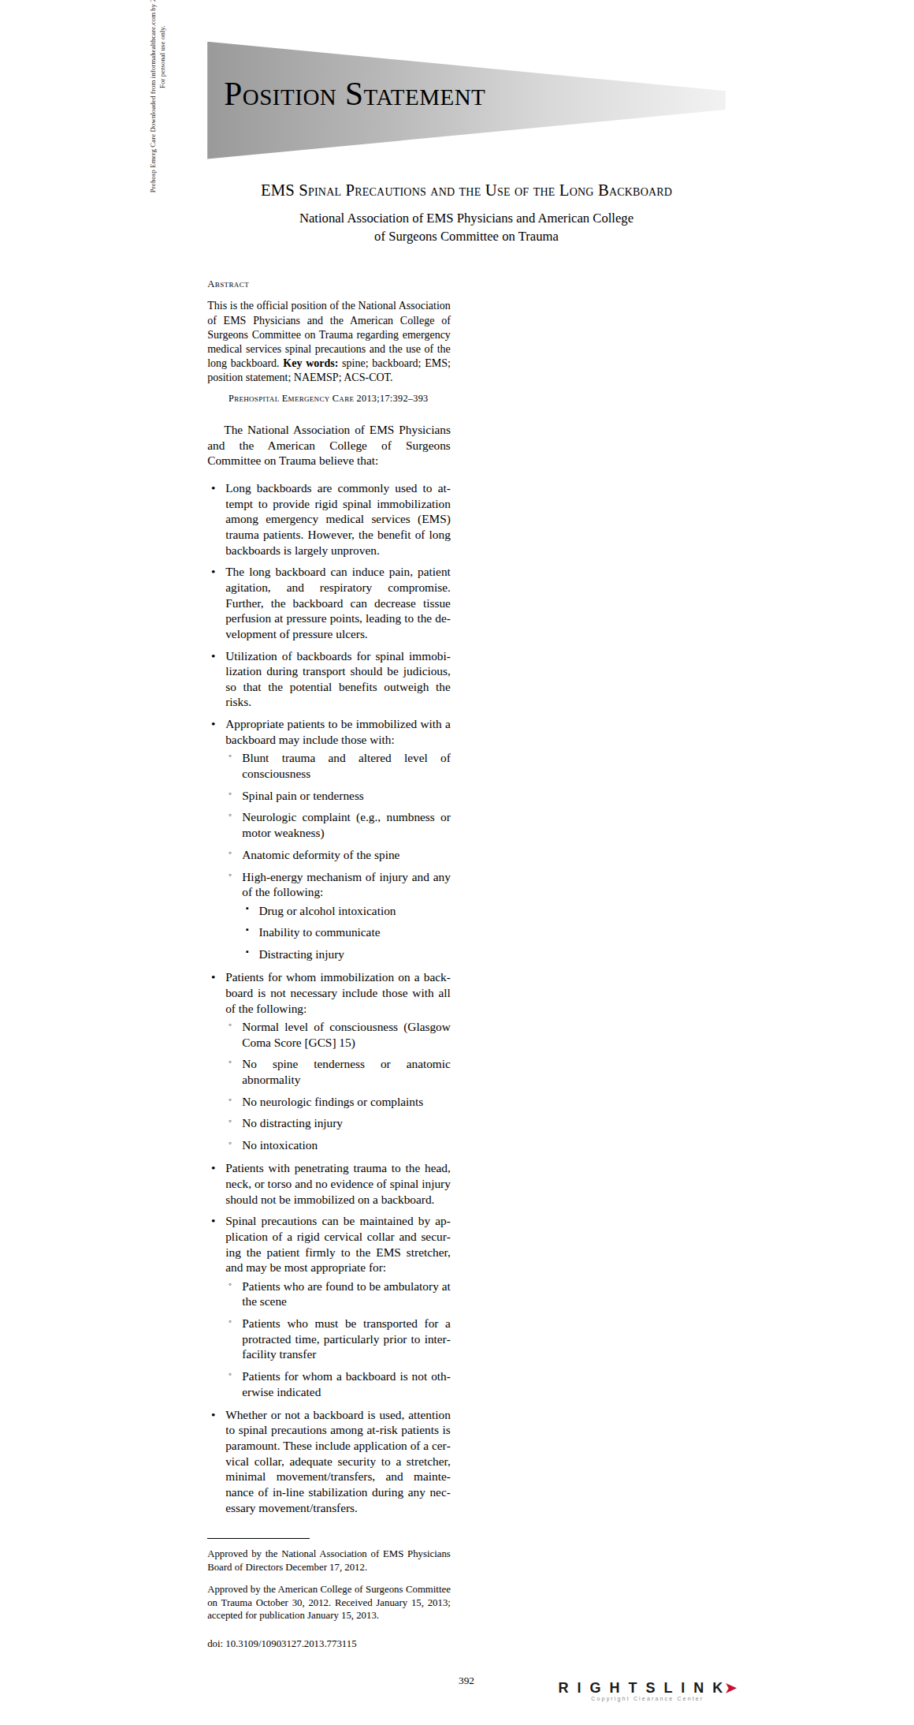Prehosp Emerg Care Downloaded from informahealthcare.com by 216.61.187.254 on 08/13/13
For personal use only.
Position Statement
EMS Spinal Precautions and the Use of the Long Backboard
National Association of EMS Physicians and American College
of Surgeons Committee on Trauma
Abstract
This is the official position of the National Association of EMS Physicians and the American College of Surgeons Committee on Trauma regarding emergency medical services spinal precautions and the use of the long backboard. Key words: spine; backboard; EMS; position statement; NAEMSP; ACS-COT.
Prehospital Emergency Care 2013;17:392–393
The National Association of EMS Physicians and the American College of Surgeons Committee on Trauma believe that:
Long backboards are commonly used to attempt to provide rigid spinal immobilization among emergency medical services (EMS) trauma patients. However, the benefit of long backboards is largely unproven.
The long backboard can induce pain, patient agitation, and respiratory compromise. Further, the backboard can decrease tissue perfusion at pressure points, leading to the development of pressure ulcers.
Utilization of backboards for spinal immobilization during transport should be judicious, so that the potential benefits outweigh the risks.
Appropriate patients to be immobilized with a backboard may include those with:
Blunt trauma and altered level of consciousness
Spinal pain or tenderness
Neurologic complaint (e.g., numbness or motor weakness)
Anatomic deformity of the spine
High-energy mechanism of injury and any of the following:
Drug or alcohol intoxication
Inability to communicate
Distracting injury
Patients for whom immobilization on a backboard is not necessary include those with all of the following:
Normal level of consciousness (Glasgow Coma Score [GCS] 15)
No spine tenderness or anatomic abnormality
No neurologic findings or complaints
No distracting injury
No intoxication
Patients with penetrating trauma to the head, neck, or torso and no evidence of spinal injury should not be immobilized on a backboard.
Spinal precautions can be maintained by application of a rigid cervical collar and securing the patient firmly to the EMS stretcher, and may be most appropriate for:
Patients who are found to be ambulatory at the scene
Patients who must be transported for a protracted time, particularly prior to interfacility transfer
Patients for whom a backboard is not otherwise indicated
Whether or not a backboard is used, attention to spinal precautions among at-risk patients is paramount. These include application of a cervical collar, adequate security to a stretcher, minimal movement/transfers, and maintenance of in-line stabilization during any necessary movement/transfers.
Approved by the National Association of EMS Physicians Board of Directors December 17, 2012.
Approved by the American College of Surgeons Committee on Trauma October 30, 2012. Received January 15, 2013; accepted for publication January 15, 2013.
doi: 10.3109/10903127.2013.773115
392
R I G H T S L I N K➤
Copyright Clearance Center